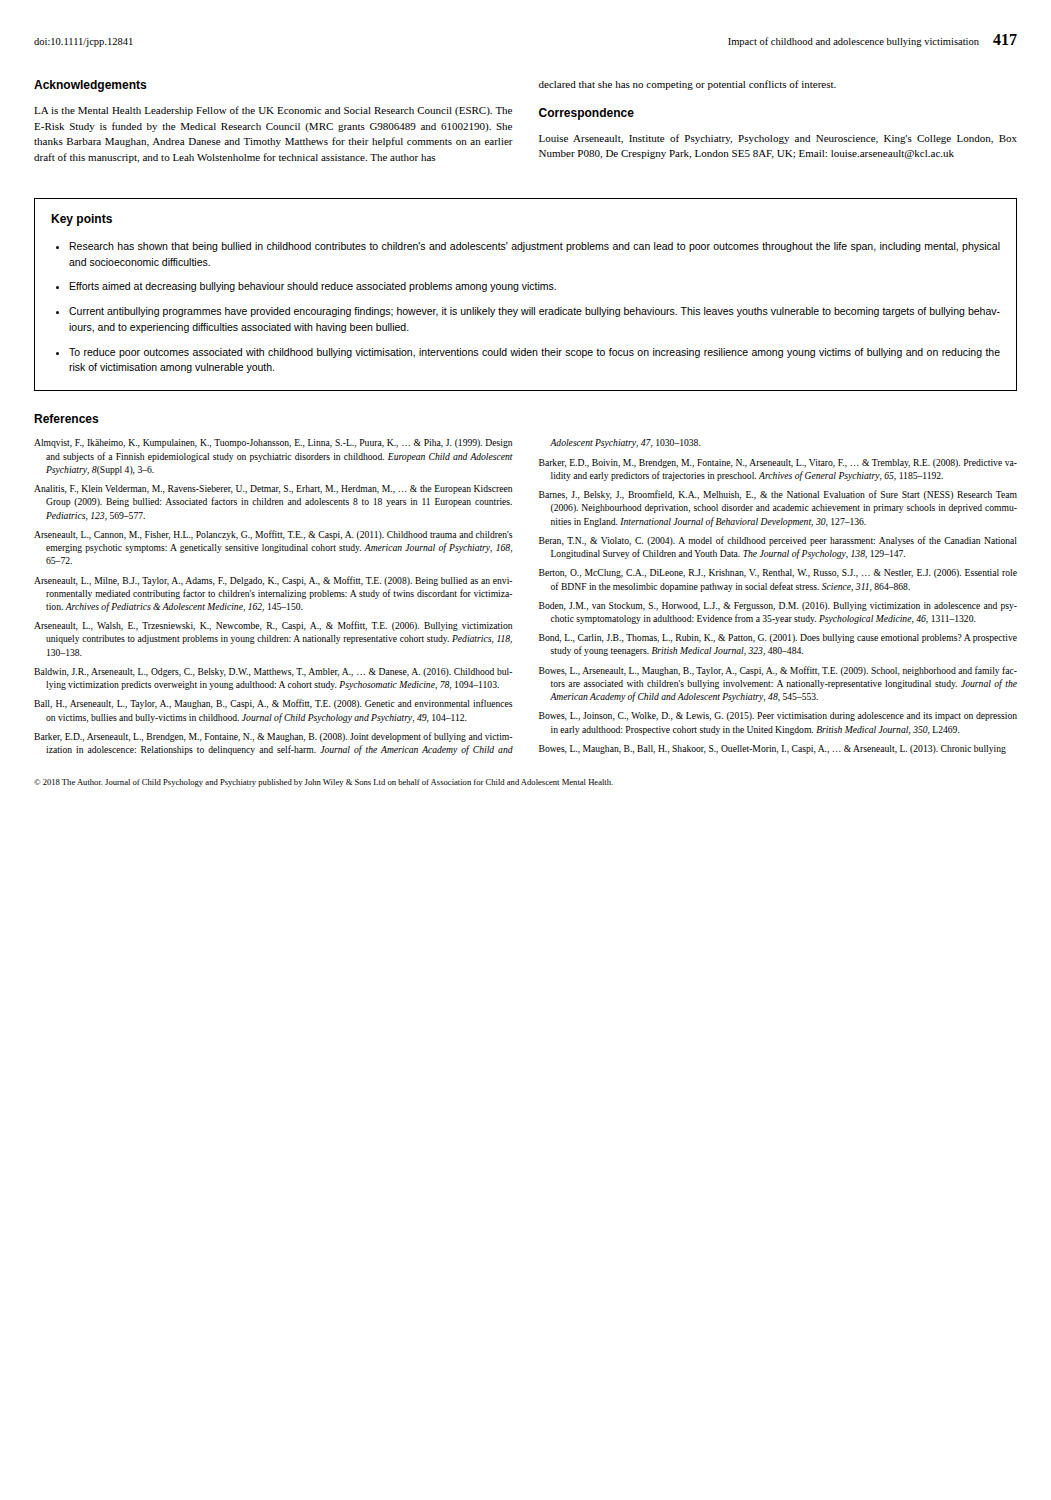doi:10.1111/jcpp.12841 Impact of childhood and adolescence bullying victimisation 417
Acknowledgements
LA is the Mental Health Leadership Fellow of the UK Economic and Social Research Council (ESRC). The E-Risk Study is funded by the Medical Research Council (MRC grants G9806489 and 61002190). She thanks Barbara Maughan, Andrea Danese and Timothy Matthews for their helpful comments on an earlier draft of this manuscript, and to Leah Wolstenholme for technical assistance. The author has
declared that she has no competing or potential conflicts of interest.
Correspondence
Louise Arseneault, Institute of Psychiatry, Psychology and Neuroscience, King's College London, Box Number P080, De Crespigny Park, London SE5 8AF, UK; Email: louise.arseneault@kcl.ac.uk
Key points
Research has shown that being bullied in childhood contributes to children's and adolescents' adjustment problems and can lead to poor outcomes throughout the life span, including mental, physical and socioeconomic difficulties.
Efforts aimed at decreasing bullying behaviour should reduce associated problems among young victims.
Current antibullying programmes have provided encouraging findings; however, it is unlikely they will eradicate bullying behaviours. This leaves youths vulnerable to becoming targets of bullying behaviours, and to experiencing difficulties associated with having been bullied.
To reduce poor outcomes associated with childhood bullying victimisation, interventions could widen their scope to focus on increasing resilience among young victims of bullying and on reducing the risk of victimisation among vulnerable youth.
References
Almqvist, F., Ikäheimo, K., Kumpulainen, K., Tuompo-Johansson, E., Linna, S.-L., Puura, K., … & Piha, J. (1999). Design and subjects of a Finnish epidemiological study on psychiatric disorders in childhood. European Child and Adolescent Psychiatry, 8(Suppl 4), 3–6.
Analitis, F., Klein Velderman, M., Ravens-Sieberer, U., Detmar, S., Erhart, M., Herdman, M., … & the European Kidscreen Group (2009). Being bullied: Associated factors in children and adolescents 8 to 18 years in 11 European countries. Pediatrics, 123, 569–577.
Arseneault, L., Cannon, M., Fisher, H.L., Polanczyk, G., Moffitt, T.E., & Caspi, A. (2011). Childhood trauma and children's emerging psychotic symptoms: A genetically sensitive longitudinal cohort study. American Journal of Psychiatry, 168, 65–72.
Arseneault, L., Milne, B.J., Taylor, A., Adams, F., Delgado, K., Caspi, A., & Moffitt, T.E. (2008). Being bullied as an environmentally mediated contributing factor to children's internalizing problems: A study of twins discordant for victimization. Archives of Pediatrics & Adolescent Medicine, 162, 145–150.
Arseneault, L., Walsh, E., Trzesniewski, K., Newcombe, R., Caspi, A., & Moffitt, T.E. (2006). Bullying victimization uniquely contributes to adjustment problems in young children: A nationally representative cohort study. Pediatrics, 118, 130–138.
Baldwin, J.R., Arseneault, L., Odgers, C., Belsky, D.W., Matthews, T., Ambler, A., … & Danese, A. (2016). Childhood bullying victimization predicts overweight in young adulthood: A cohort study. Psychosomatic Medicine, 78, 1094–1103.
Ball, H., Arseneault, L., Taylor, A., Maughan, B., Caspi, A., & Moffitt, T.E. (2008). Genetic and environmental influences on victims, bullies and bully-victims in childhood. Journal of Child Psychology and Psychiatry, 49, 104–112.
Barker, E.D., Arseneault, L., Brendgen, M., Fontaine, N., & Maughan, B. (2008). Joint development of bullying and victimization in adolescence: Relationships to delinquency and self-harm. Journal of the American Academy of Child and Adolescent Psychiatry, 47, 1030–1038.
Barker, E.D., Boivin, M., Brendgen, M., Fontaine, N., Arseneault, L., Vitaro, F., … & Tremblay, R.E. (2008). Predictive validity and early predictors of trajectories in preschool. Archives of General Psychiatry, 65, 1185–1192.
Barnes, J., Belsky, J., Broomfield, K.A., Melhuish, E., & the National Evaluation of Sure Start (NESS) Research Team (2006). Neighbourhood deprivation, school disorder and academic achievement in primary schools in deprived communities in England. International Journal of Behavioral Development, 30, 127–136.
Beran, T.N., & Violato, C. (2004). A model of childhood perceived peer harassment: Analyses of the Canadian National Longitudinal Survey of Children and Youth Data. The Journal of Psychology, 138, 129–147.
Berton, O., McClung, C.A., DiLeone, R.J., Krishnan, V., Renthal, W., Russo, S.J., … & Nestler, E.J. (2006). Essential role of BDNF in the mesolimbic dopamine pathway in social defeat stress. Science, 311, 864–868.
Boden, J.M., van Stockum, S., Horwood, L.J., & Fergusson, D.M. (2016). Bullying victimization in adolescence and psychotic symptomatology in adulthood: Evidence from a 35-year study. Psychological Medicine, 46, 1311–1320.
Bond, L., Carlin, J.B., Thomas, L., Rubin, K., & Patton, G. (2001). Does bullying cause emotional problems? A prospective study of young teenagers. British Medical Journal, 323, 480–484.
Bowes, L., Arseneault, L., Maughan, B., Taylor, A., Caspi, A., & Moffitt, T.E. (2009). School, neighborhood and family factors are associated with children's bullying involvement: A nationally-representative longitudinal study. Journal of the American Academy of Child and Adolescent Psychiatry, 48, 545–553.
Bowes, L., Joinson, C., Wolke, D., & Lewis, G. (2015). Peer victimisation during adolescence and its impact on depression in early adulthood: Prospective cohort study in the United Kingdom. British Medical Journal, 350, L2469.
Bowes, L., Maughan, B., Ball, H., Shakoor, S., Ouellet-Morin, I., Caspi, A., … & Arseneault, L. (2013). Chronic bullying
© 2018 The Author. Journal of Child Psychology and Psychiatry published by John Wiley & Sons Ltd on behalf of Association for Child and Adolescent Mental Health.